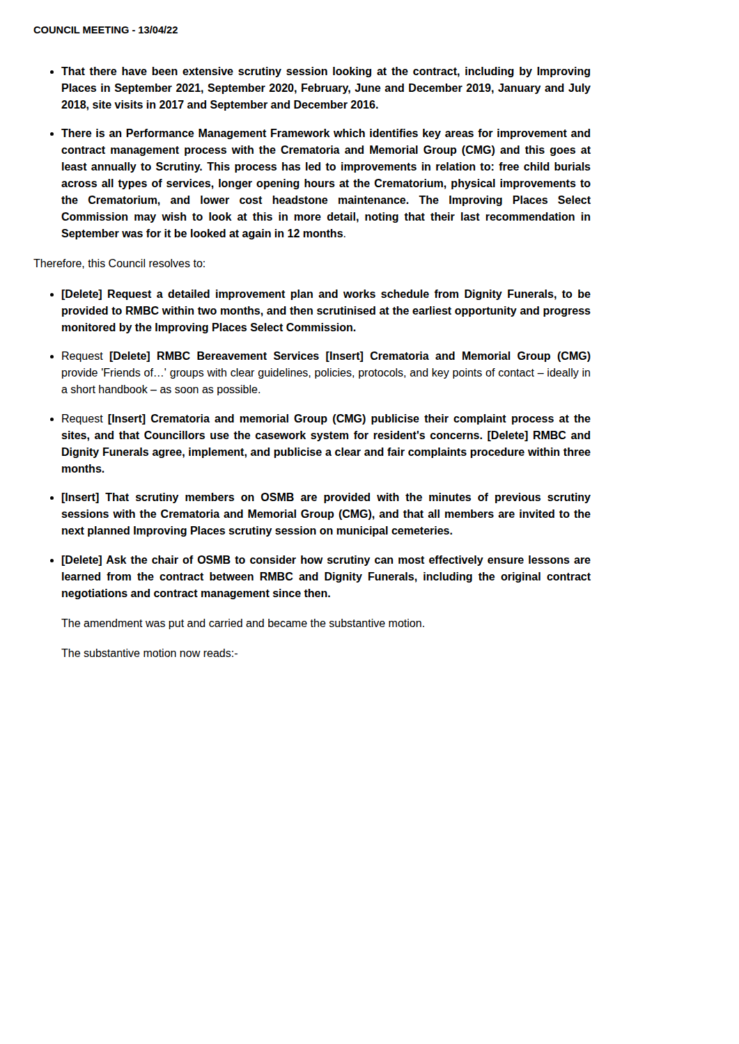COUNCIL MEETING - 13/04/22
That there have been extensive scrutiny session looking at the contract, including by Improving Places in September 2021, September 2020, February, June and December 2019, January and July 2018, site visits in 2017 and September and December 2016.
There is an Performance Management Framework which identifies key areas for improvement and contract management process with the Crematoria and Memorial Group (CMG) and this goes at least annually to Scrutiny. This process has led to improvements in relation to: free child burials across all types of services, longer opening hours at the Crematorium, physical improvements to the Crematorium, and lower cost headstone maintenance. The Improving Places Select Commission may wish to look at this in more detail, noting that their last recommendation in September was for it be looked at again in 12 months.
Therefore, this Council resolves to:
[Delete] Request a detailed improvement plan and works schedule from Dignity Funerals, to be provided to RMBC within two months, and then scrutinised at the earliest opportunity and progress monitored by the Improving Places Select Commission.
Request [Delete] RMBC Bereavement Services [Insert] Crematoria and Memorial Group (CMG) provide 'Friends of…' groups with clear guidelines, policies, protocols, and key points of contact – ideally in a short handbook – as soon as possible.
Request [Insert] Crematoria and memorial Group (CMG) publicise their complaint process at the sites, and that Councillors use the casework system for resident's concerns. [Delete] RMBC and Dignity Funerals agree, implement, and publicise a clear and fair complaints procedure within three months.
[Insert] That scrutiny members on OSMB are provided with the minutes of previous scrutiny sessions with the Crematoria and Memorial Group (CMG), and that all members are invited to the next planned Improving Places scrutiny session on municipal cemeteries.
[Delete] Ask the chair of OSMB to consider how scrutiny can most effectively ensure lessons are learned from the contract between RMBC and Dignity Funerals, including the original contract negotiations and contract management since then.
The amendment was put and carried and became the substantive motion.
The substantive motion now reads:-